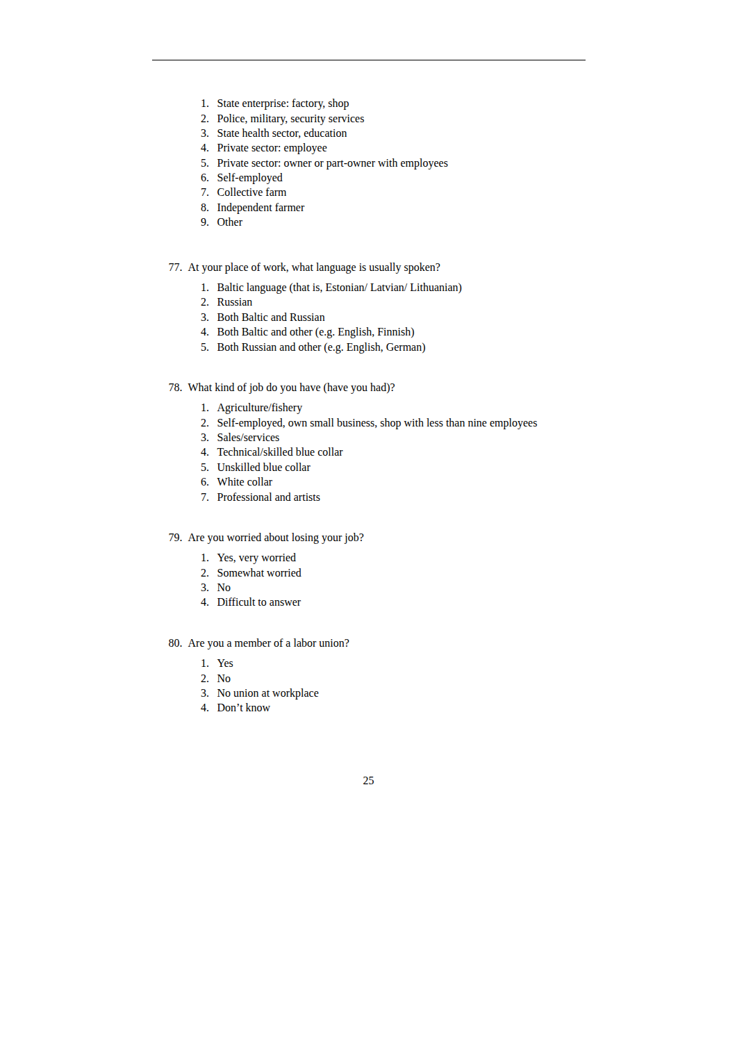State enterprise: factory, shop
Police, military, security services
State health sector, education
Private sector: employee
Private sector: owner or part-owner with employees
Self-employed
Collective farm
Independent farmer
Other
77. At your place of work, what language is usually spoken?
Baltic language (that is, Estonian/ Latvian/ Lithuanian)
Russian
Both Baltic and Russian
Both Baltic and other (e.g. English, Finnish)
Both Russian and other (e.g. English, German)
78. What kind of job do you have (have you had)?
Agriculture/fishery
Self-employed, own small business, shop with less than nine employees
Sales/services
Technical/skilled blue collar
Unskilled blue collar
White collar
Professional and artists
79. Are you worried about losing your job?
Yes, very worried
Somewhat worried
No
Difficult to answer
80. Are you a member of a labor union?
Yes
No
No union at workplace
Don’t know
25